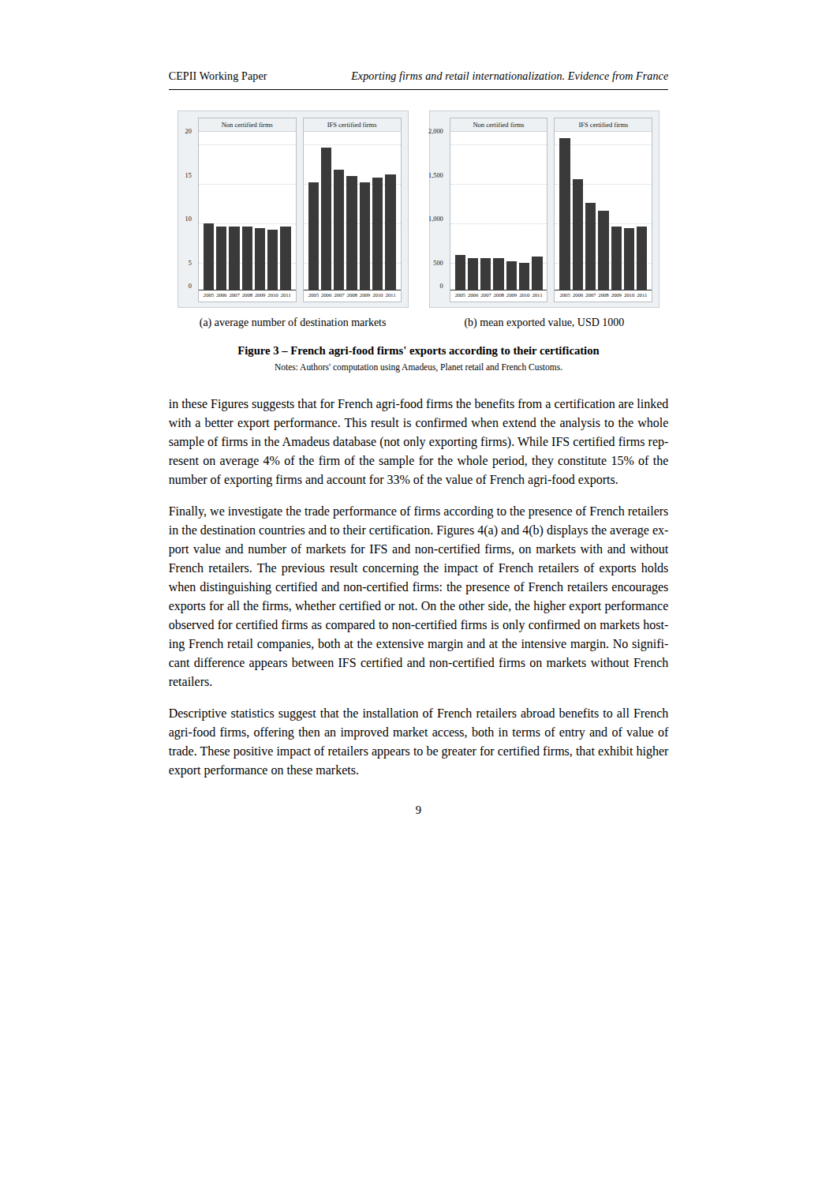CEPII Working Paper
Exporting firms and retail internationalization. Evidence from France
20
15
10
5
0
Non certified firms
2005200620072008200920102011
IFS certified firms
2005200620072008200920102011
2,000
1,500
1,000
500
0
Non certified firms
2005200620072008200920102011
IFS certified firms
2005200620072008200920102011
(a) average number of destination markets
(b) mean exported value, USD 1000
Figure 3 – French agri-food firms' exports according to their certification
Notes: Authors' computation using Amadeus, Planet retail and French Customs.
in these Figures suggests that for French agri-food firms the benefits from a certification are linked with a better export performance. This result is confirmed when extend the analysis to the whole sample of firms in the Amadeus database (not only exporting firms). While IFS certified firms represent on average 4% of the firm of the sample for the whole period, they constitute 15% of the number of exporting firms and account for 33% of the value of French agri-food exports.
Finally, we investigate the trade performance of firms according to the presence of French retailers in the destination countries and to their certification. Figures 4(a) and 4(b) displays the average export value and number of markets for IFS and non-certified firms, on markets with and without French retailers. The previous result concerning the impact of French retailers of exports holds when distinguishing certified and non-certified firms: the presence of French retailers encourages exports for all the firms, whether certified or not. On the other side, the higher export performance observed for certified firms as compared to non-certified firms is only confirmed on markets hosting French retail companies, both at the extensive margin and at the intensive margin. No significant difference appears between IFS certified and non-certified firms on markets without French retailers.
Descriptive statistics suggest that the installation of French retailers abroad benefits to all French agri-food firms, offering then an improved market access, both in terms of entry and of value of trade. These positive impact of retailers appears to be greater for certified firms, that exhibit higher export performance on these markets.
9